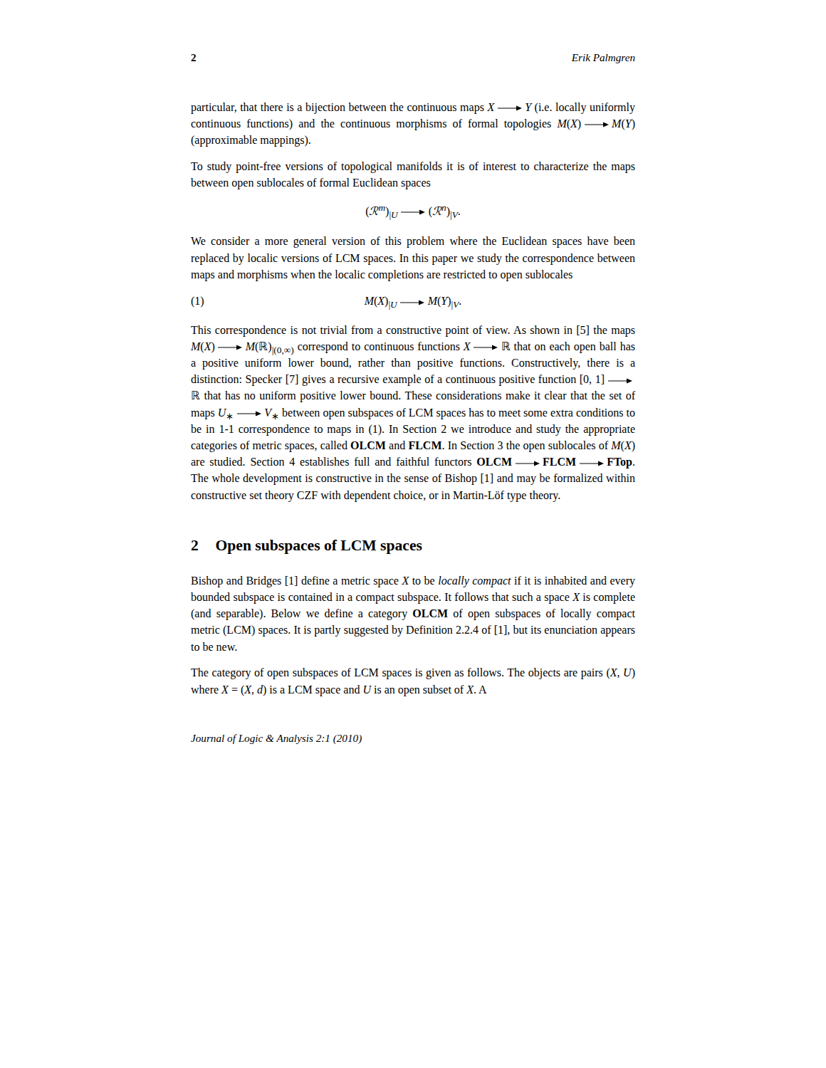2 Erik Palmgren
particular, that there is a bijection between the continuous maps X Y (i.e. locally uniformly continuous functions) and the continuous morphisms of formal topologies M(X) M(Y) (approximable mappings).
To study point-free versions of topological manifolds it is of interest to characterize the maps between open sublocales of formal Euclidean spaces
(ℛm)|U (ℛn)|V.
We consider a more general version of this problem where the Euclidean spaces have been replaced by localic versions of LCM spaces. In this paper we study the correspondence between maps and morphisms when the localic completions are restricted to open sublocales
(1) M(X)|U M(Y)|V.
This correspondence is not trivial from a constructive point of view. As shown in [5] the maps M(X) M(ℝ)|(0,∞) correspond to continuous functions X ℝ that on each open ball has a positive uniform lower bound, rather than positive functions. Constructively, there is a distinction: Specker [7] gives a recursive example of a continuous positive function [0, 1] ℝ that has no uniform positive lower bound. These considerations make it clear that the set of maps U∗ V∗ between open subspaces of LCM spaces has to meet some extra conditions to be in 1-1 correspondence to maps in (1). In Section 2 we introduce and study the appropriate categories of metric spaces, called OLCM and FLCM. In Section 3 the open sublocales of M(X) are studied. Section 4 establishes full and faithful functors OLCM FLCM FTop. The whole development is constructive in the sense of Bishop [1] and may be formalized within constructive set theory CZF with dependent choice, or in Martin-Löf type theory.
2 Open subspaces of LCM spaces
Bishop and Bridges [1] define a metric space X to be locally compact if it is inhabited and every bounded subspace is contained in a compact subspace. It follows that such a space X is complete (and separable). Below we define a category OLCM of open subspaces of locally compact metric (LCM) spaces. It is partly suggested by Definition 2.2.4 of [1], but its enunciation appears to be new.
The category of open subspaces of LCM spaces is given as follows. The objects are pairs (X, U) where X = (X, d) is a LCM space and U is an open subset of X. A
Journal of Logic & Analysis 2:1 (2010)